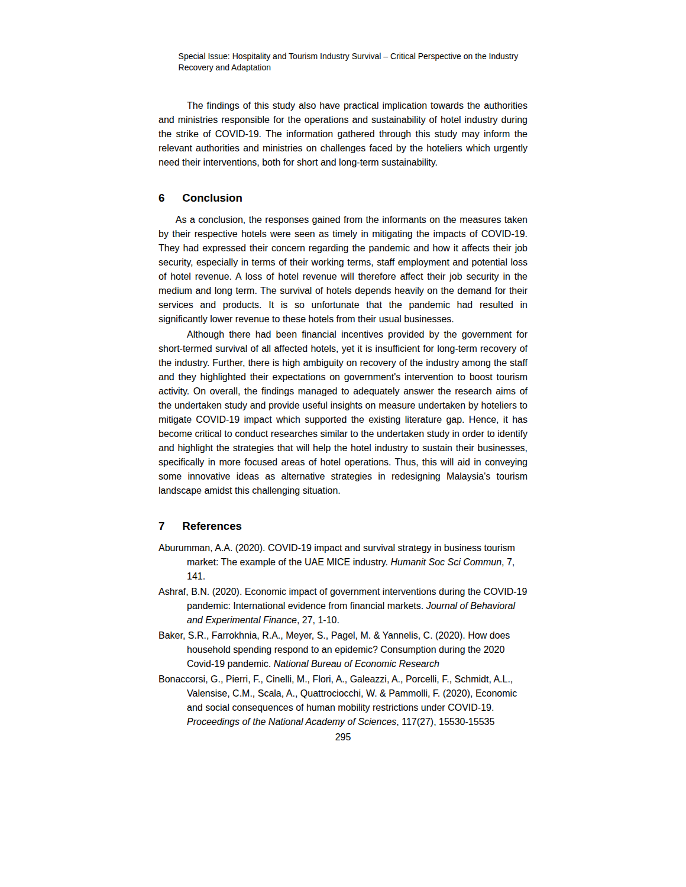Special Issue: Hospitality and Tourism Industry Survival – Critical Perspective on the Industry Recovery and Adaptation
The findings of this study also have practical implication towards the authorities and ministries responsible for the operations and sustainability of hotel industry during the strike of COVID-19. The information gathered through this study may inform the relevant authorities and ministries on challenges faced by the hoteliers which urgently need their interventions, both for short and long-term sustainability.
6 Conclusion
As a conclusion, the responses gained from the informants on the measures taken by their respective hotels were seen as timely in mitigating the impacts of COVID-19. They had expressed their concern regarding the pandemic and how it affects their job security, especially in terms of their working terms, staff employment and potential loss of hotel revenue. A loss of hotel revenue will therefore affect their job security in the medium and long term. The survival of hotels depends heavily on the demand for their services and products. It is so unfortunate that the pandemic had resulted in significantly lower revenue to these hotels from their usual businesses.
Although there had been financial incentives provided by the government for short-termed survival of all affected hotels, yet it is insufficient for long-term recovery of the industry. Further, there is high ambiguity on recovery of the industry among the staff and they highlighted their expectations on government's intervention to boost tourism activity. On overall, the findings managed to adequately answer the research aims of the undertaken study and provide useful insights on measure undertaken by hoteliers to mitigate COVID-19 impact which supported the existing literature gap. Hence, it has become critical to conduct researches similar to the undertaken study in order to identify and highlight the strategies that will help the hotel industry to sustain their businesses, specifically in more focused areas of hotel operations. Thus, this will aid in conveying some innovative ideas as alternative strategies in redesigning Malaysia's tourism landscape amidst this challenging situation.
7 References
Aburumman, A.A. (2020). COVID-19 impact and survival strategy in business tourism market: The example of the UAE MICE industry. Humanit Soc Sci Commun, 7, 141.
Ashraf, B.N. (2020). Economic impact of government interventions during the COVID-19 pandemic: International evidence from financial markets. Journal of Behavioral and Experimental Finance, 27, 1-10.
Baker, S.R., Farrokhnia, R.A., Meyer, S., Pagel, M. & Yannelis, C. (2020). How does household spending respond to an epidemic? Consumption during the 2020 Covid-19 pandemic. National Bureau of Economic Research
Bonaccorsi, G., Pierri, F., Cinelli, M., Flori, A., Galeazzi, A., Porcelli, F., Schmidt, A.L., Valensise, C.M., Scala, A., Quattrociocchi, W. & Pammolli, F. (2020), Economic and social consequences of human mobility restrictions under COVID-19. Proceedings of the National Academy of Sciences, 117(27), 15530-15535
295